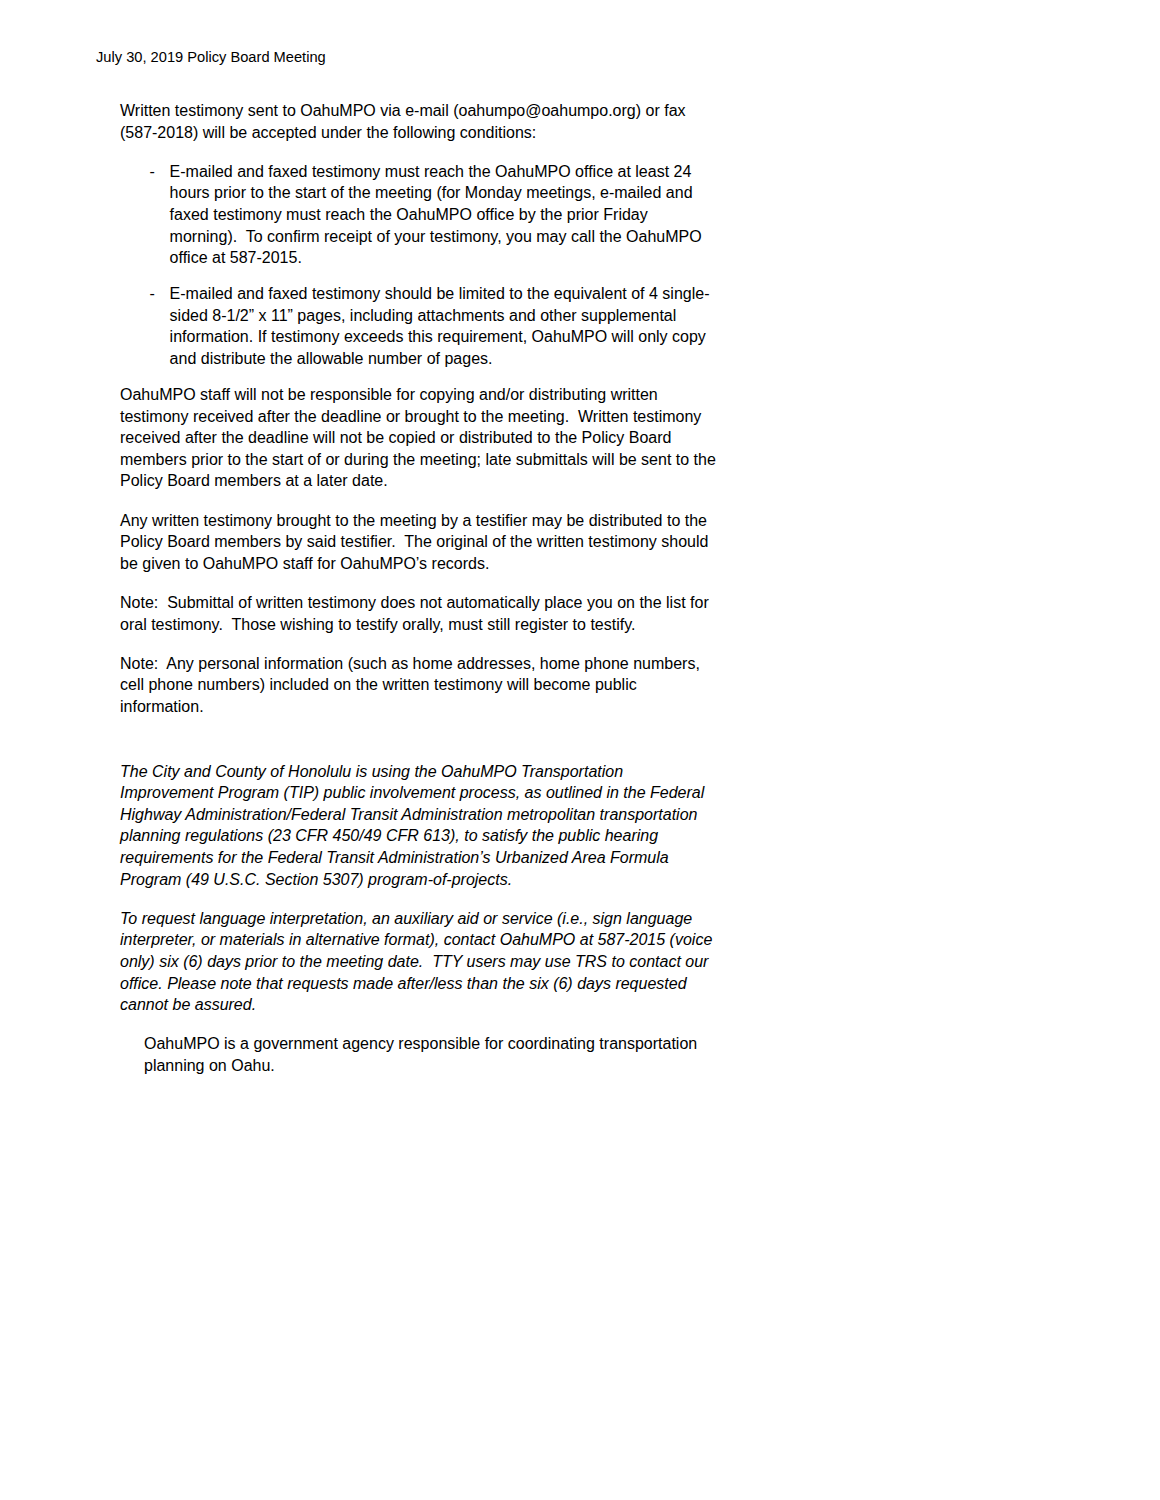July 30, 2019 Policy Board Meeting
Written testimony sent to OahuMPO via e-mail (oahumpo@oahumpo.org) or fax (587-2018) will be accepted under the following conditions:
E-mailed and faxed testimony must reach the OahuMPO office at least 24 hours prior to the start of the meeting (for Monday meetings, e-mailed and faxed testimony must reach the OahuMPO office by the prior Friday morning). To confirm receipt of your testimony, you may call the OahuMPO office at 587-2015.
E-mailed and faxed testimony should be limited to the equivalent of 4 single-sided 8-1/2” x 11” pages, including attachments and other supplemental information. If testimony exceeds this requirement, OahuMPO will only copy and distribute the allowable number of pages.
OahuMPO staff will not be responsible for copying and/or distributing written testimony received after the deadline or brought to the meeting. Written testimony received after the deadline will not be copied or distributed to the Policy Board members prior to the start of or during the meeting; late submittals will be sent to the Policy Board members at a later date.
Any written testimony brought to the meeting by a testifier may be distributed to the Policy Board members by said testifier. The original of the written testimony should be given to OahuMPO staff for OahuMPO’s records.
Note: Submittal of written testimony does not automatically place you on the list for oral testimony. Those wishing to testify orally, must still register to testify.
Note: Any personal information (such as home addresses, home phone numbers, cell phone numbers) included on the written testimony will become public information.
The City and County of Honolulu is using the OahuMPO Transportation Improvement Program (TIP) public involvement process, as outlined in the Federal Highway Administration/Federal Transit Administration metropolitan transportation planning regulations (23 CFR 450/49 CFR 613), to satisfy the public hearing requirements for the Federal Transit Administration’s Urbanized Area Formula Program (49 U.S.C. Section 5307) program-of-projects.
To request language interpretation, an auxiliary aid or service (i.e., sign language interpreter, or materials in alternative format), contact OahuMPO at 587-2015 (voice only) six (6) days prior to the meeting date. TTY users may use TRS to contact our office. Please note that requests made after/less than the six (6) days requested cannot be assured.
OahuMPO is a government agency responsible for coordinating transportation planning on Oahu.